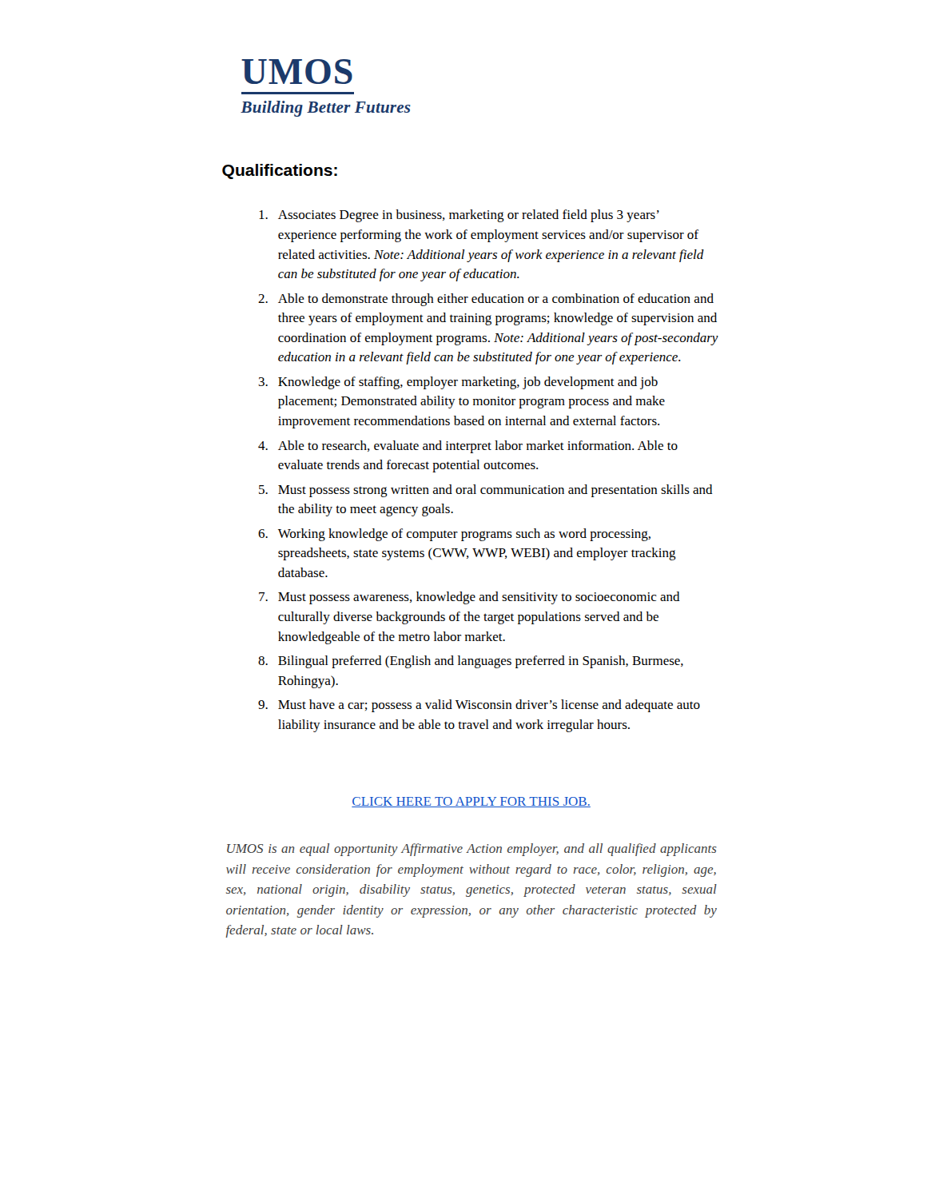UMOS
Building Better Futures
Qualifications:
Associates Degree in business, marketing or related field plus 3 years’ experience performing the work of employment services and/or supervisor of related activities. Note: Additional years of work experience in a relevant field can be substituted for one year of education.
Able to demonstrate through either education or a combination of education and three years of employment and training programs; knowledge of supervision and coordination of employment programs. Note: Additional years of post-secondary education in a relevant field can be substituted for one year of experience.
Knowledge of staffing, employer marketing, job development and job placement; Demonstrated ability to monitor program process and make improvement recommendations based on internal and external factors.
Able to research, evaluate and interpret labor market information. Able to evaluate trends and forecast potential outcomes.
Must possess strong written and oral communication and presentation skills and the ability to meet agency goals.
Working knowledge of computer programs such as word processing, spreadsheets, state systems (CWW, WWP, WEBI) and employer tracking database.
Must possess awareness, knowledge and sensitivity to socioeconomic and culturally diverse backgrounds of the target populations served and be knowledgeable of the metro labor market.
Bilingual preferred (English and languages preferred in Spanish, Burmese, Rohingya).
Must have a car; possess a valid Wisconsin driver’s license and adequate auto liability insurance and be able to travel and work irregular hours.
CLICK HERE TO APPLY FOR THIS JOB.
UMOS is an equal opportunity Affirmative Action employer, and all qualified applicants will receive consideration for employment without regard to race, color, religion, age, sex, national origin, disability status, genetics, protected veteran status, sexual orientation, gender identity or expression, or any other characteristic protected by federal, state or local laws.